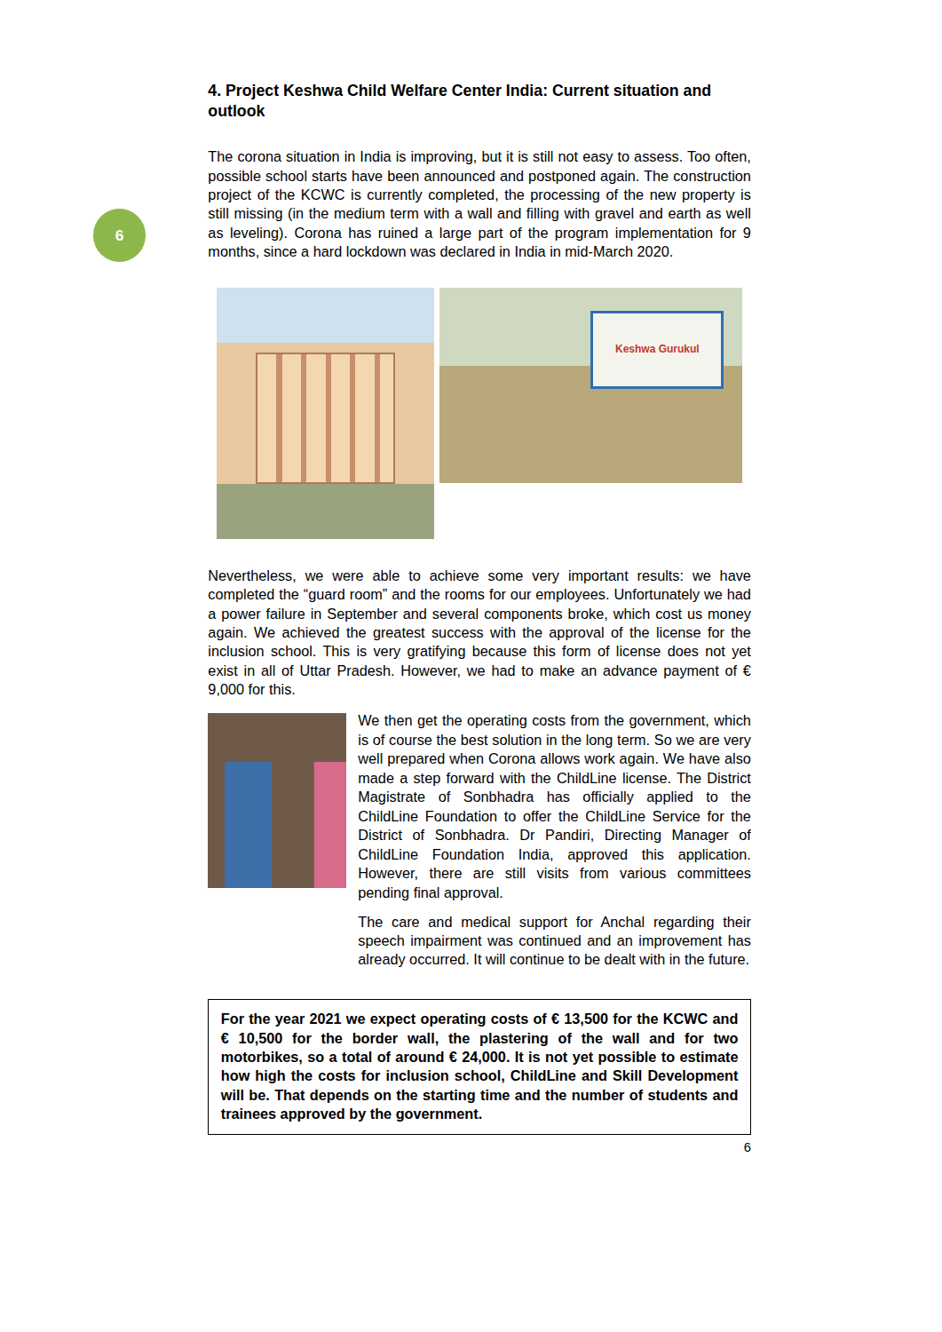6
4. Project Keshwa Child Welfare Center India: Current situation and outlook
The corona situation in India is improving, but it is still not easy to assess. Too often, possible school starts have been announced and postponed again. The construction project of the KCWC is currently completed, the processing of the new property is still missing (in the medium term with a wall and filling with gravel and earth as well as leveling). Corona has ruined a large part of the program implementation for 9 months, since a hard lockdown was declared in India in mid-March 2020.
Nevertheless, we were able to achieve some very important results: we have completed the “guard room” and the rooms for our employees. Unfortunately we had a power failure in September and several components broke, which cost us money again. We achieved the greatest success with the approval of the license for the inclusion school. This is very gratifying because this form of license does not yet exist in all of Uttar Pradesh. However, we had to make an advance payment of € 9,000 for this.
We then get the operating costs from the government, which is of course the best solution in the long term. So we are very well prepared when Corona allows work again. We have also made a step forward with the ChildLine license. The District Magistrate of Sonbhadra has officially applied to the ChildLine Foundation to offer the ChildLine Service for the District of Sonbhadra. Dr Pandiri, Directing Manager of ChildLine Foundation India, approved this application. However, there are still visits from various committees pending final approval.
The care and medical support for Anchal regarding their speech impairment was continued and an improvement has already occurred. It will continue to be dealt with in the future.
For the year 2021 we expect operating costs of € 13,500 for the KCWC and € 10,500 for the border wall, the plastering of the wall and for two motorbikes, so a total of around € 24,000. It is not yet possible to estimate how high the costs for inclusion school, ChildLine and Skill Development will be. That depends on the starting time and the number of students and trainees approved by the government.
6